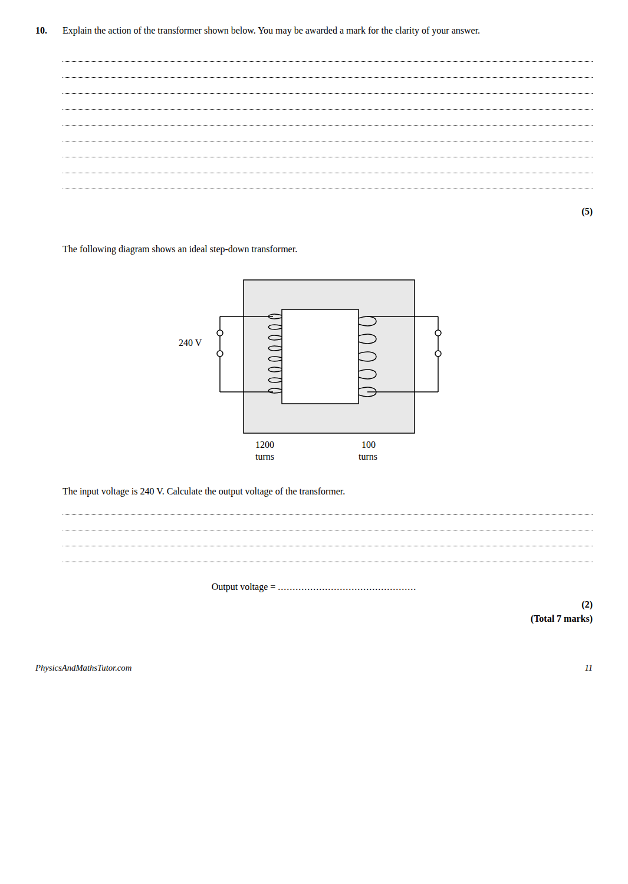10.
Explain the action of the transformer shown below. You may be awarded a mark for the clarity of your answer.
(5)
The following diagram shows an ideal step-down transformer.
240 V 1200 turns 100 turns
The input voltage is 240 V. Calculate the output voltage of the transformer.
Output voltage = ...............................................
(2)
(Total 7 marks)
PhysicsAndMathsTutor.com 11